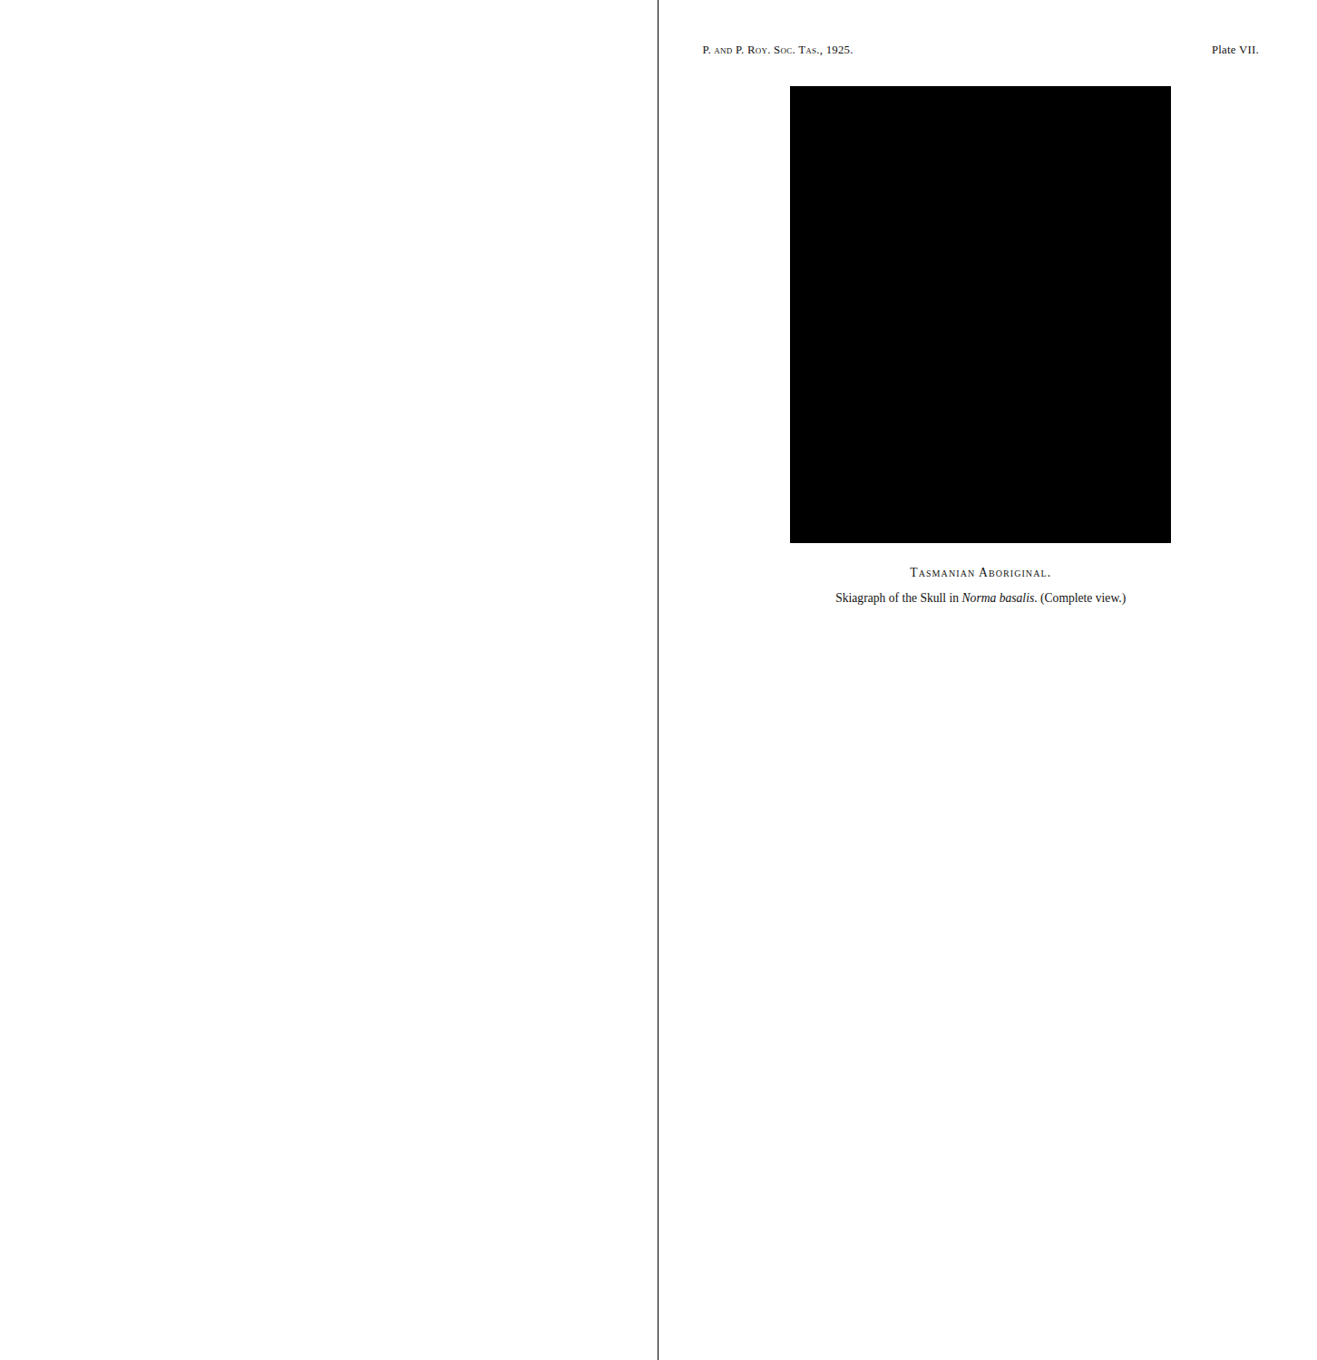P. and P. Roy. Soc. Tas., 1925. Plate VII.
Tasmanian Aboriginal. Skiagraph of the Skull in Norma basalis. (Complete view.)